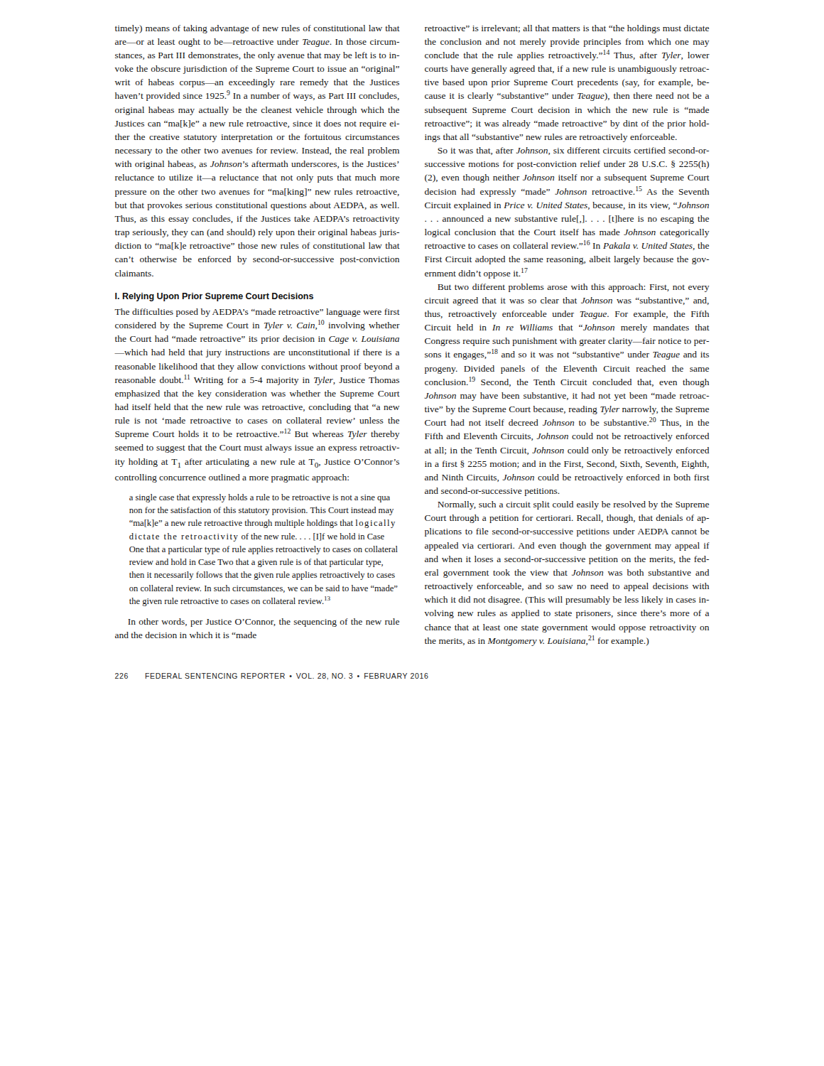timely) means of taking advantage of new rules of constitutional law that are—or at least ought to be—retroactive under Teague. In those circumstances, as Part III demonstrates, the only avenue that may be left is to invoke the obscure jurisdiction of the Supreme Court to issue an “original” writ of habeas corpus—an exceedingly rare remedy that the Justices haven’t provided since 1925.9 In a number of ways, as Part III concludes, original habeas may actually be the cleanest vehicle through which the Justices can “ma[k]e” a new rule retroactive, since it does not require either the creative statutory interpretation or the fortuitous circumstances necessary to the other two avenues for review. Instead, the real problem with original habeas, as Johnson’s aftermath underscores, is the Justices’ reluctance to utilize it—a reluctance that not only puts that much more pressure on the other two avenues for “ma[king]” new rules retroactive, but that provokes serious constitutional questions about AEDPA, as well. Thus, as this essay concludes, if the Justices take AEDPA’s retroactivity trap seriously, they can (and should) rely upon their original habeas jurisdiction to “ma[k]e retroactive” those new rules of constitutional law that can’t otherwise be enforced by second-or-successive post-conviction claimants.
I. Relying Upon Prior Supreme Court Decisions
The difficulties posed by AEDPA’s “made retroactive” language were first considered by the Supreme Court in Tyler v. Cain,10 involving whether the Court had “made retroactive” its prior decision in Cage v. Louisiana—which had held that jury instructions are unconstitutional if there is a reasonable likelihood that they allow convictions without proof beyond a reasonable doubt.11 Writing for a 5-4 majority in Tyler, Justice Thomas emphasized that the key consideration was whether the Supreme Court had itself held that the new rule was retroactive, concluding that “a new rule is not ‘made retroactive to cases on collateral review’ unless the Supreme Court holds it to be retroactive.”12 But whereas Tyler thereby seemed to suggest that the Court must always issue an express retroactivity holding at T1 after articulating a new rule at T0, Justice O’Connor’s controlling concurrence outlined a more pragmatic approach:
a single case that expressly holds a rule to be retroactive is not a sine qua non for the satisfaction of this statutory provision. This Court instead may “ma[k]e” a new rule retroactive through multiple holdings that logically dictate the retroactivity of the new rule. . . . [I]f we hold in Case One that a particular type of rule applies retroactively to cases on collateral review and hold in Case Two that a given rule is of that particular type, then it necessarily follows that the given rule applies retroactively to cases on collateral review. In such circumstances, we can be said to have “made” the given rule retroactive to cases on collateral review.13
In other words, per Justice O’Connor, the sequencing of the new rule and the decision in which it is “made
retroactive” is irrelevant; all that matters is that “the holdings must dictate the conclusion and not merely provide principles from which one may conclude that the rule applies retroactively.”14 Thus, after Tyler, lower courts have generally agreed that, if a new rule is unambiguously retroactive based upon prior Supreme Court precedents (say, for example, because it is clearly “substantive” under Teague), then there need not be a subsequent Supreme Court decision in which the new rule is “made retroactive”; it was already “made retroactive” by dint of the prior holdings that all “substantive” new rules are retroactively enforceable.
So it was that, after Johnson, six different circuits certified second-or-successive motions for post-conviction relief under 28 U.S.C. § 2255(h)(2), even though neither Johnson itself nor a subsequent Supreme Court decision had expressly “made” Johnson retroactive.15 As the Seventh Circuit explained in Price v. United States, because, in its view, “Johnson . . . announced a new substantive rule[,]. . . . [t]here is no escaping the logical conclusion that the Court itself has made Johnson categorically retroactive to cases on collateral review.”16 In Pakala v. United States, the First Circuit adopted the same reasoning, albeit largely because the government didn’t oppose it.17
But two different problems arose with this approach: First, not every circuit agreed that it was so clear that Johnson was “substantive,” and, thus, retroactively enforceable under Teague. For example, the Fifth Circuit held in In re Williams that “Johnson merely mandates that Congress require such punishment with greater clarity—fair notice to persons it engages,”18 and so it was not “substantive” under Teague and its progeny. Divided panels of the Eleventh Circuit reached the same conclusion.19 Second, the Tenth Circuit concluded that, even though Johnson may have been substantive, it had not yet been “made retroactive” by the Supreme Court because, reading Tyler narrowly, the Supreme Court had not itself decreed Johnson to be substantive.20 Thus, in the Fifth and Eleventh Circuits, Johnson could not be retroactively enforced at all; in the Tenth Circuit, Johnson could only be retroactively enforced in a first § 2255 motion; and in the First, Second, Sixth, Seventh, Eighth, and Ninth Circuits, Johnson could be retroactively enforced in both first and second-or-successive petitions.
Normally, such a circuit split could easily be resolved by the Supreme Court through a petition for certiorari. Recall, though, that denials of applications to file second-or-successive petitions under AEDPA cannot be appealed via certiorari. And even though the government may appeal if and when it loses a second-or-successive petition on the merits, the federal government took the view that Johnson was both substantive and retroactively enforceable, and so saw no need to appeal decisions with which it did not disagree. (This will presumably be less likely in cases involving new rules as applied to state prisoners, since there’s more of a chance that at least one state government would oppose retroactivity on the merits, as in Montgomery v. Louisiana,21 for example.)
226 FEDERAL SENTENCING REPORTER•VOL. 28, NO. 3•FEBRUARY 2016